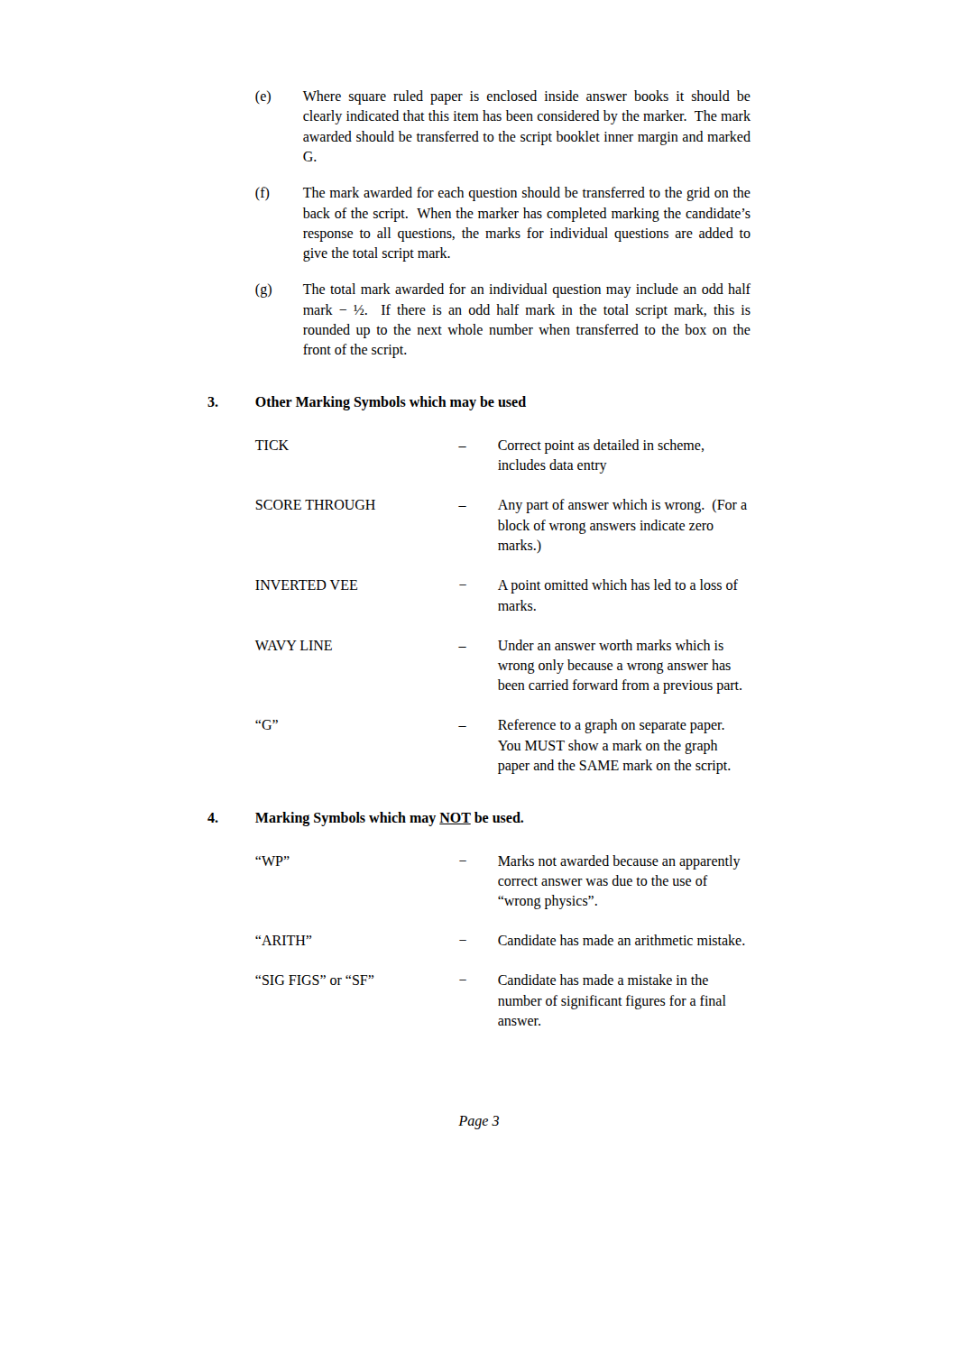(e)
Where square ruled paper is enclosed inside answer books it should be clearly indicated that this item has been considered by the marker. The mark awarded should be transferred to the script booklet inner margin and marked G.
(f)
The mark awarded for each question should be transferred to the grid on the back of the script. When the marker has completed marking the candidate’s response to all questions, the marks for individual questions are added to give the total script mark.
(g)
The total mark awarded for an individual question may include an odd half mark − ½. If there is an odd half mark in the total script mark, this is rounded up to the next whole number when transferred to the box on the front of the script.
3.
Other Marking Symbols which may be used
TICK
–
Correct point as detailed in scheme, includes data entry
SCORE THROUGH
–
Any part of answer which is wrong. (For a block of wrong answers indicate zero marks.)
INVERTED VEE
−
A point omitted which has led to a loss of marks.
WAVY LINE
–
Under an answer worth marks which is wrong only because a wrong answer has been carried forward from a previous part.
“G”
–
Reference to a graph on separate paper. You MUST show a mark on the graph paper and the SAME mark on the script.
4.
Marking Symbols which may NOT be used.
“WP”
−
Marks not awarded because an apparently correct answer was due to the use of “wrong physics”.
“ARITH”
−
Candidate has made an arithmetic mistake.
“SIG FIGS” or “SF”
−
Candidate has made a mistake in the number of significant figures for a final answer.
Page 3